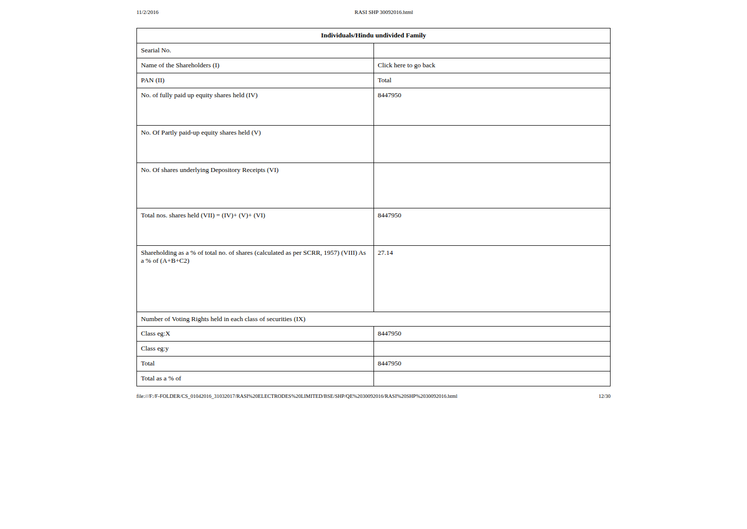11/2/2016
RASI SHP 30092016.html
| Individuals/Hindu undivided Family |
| Searial No. | |
| Name of the Shareholders (I) | Click here to go back |
| PAN (II) | Total |
| No. of fully paid up equity shares held (IV) | 8447950 |
| No. Of Partly paid-up equity shares held (V) | |
| No. Of shares underlying Depository Receipts (VI) | |
| Total nos. shares held (VII) = (IV)+ (V)+ (VI) | 8447950 |
| Shareholding as a % of total no. of shares (calculated as per SCRR, 1957) (VIII) As a % of (A+B+C2) | 27.14 |
| Number of Voting Rights held in each class of securities (IX) |
| Class eg:X | 8447950 |
| Class eg:y | |
| Total | 8447950 |
| Total as a % of | |
file:///F:/F-FOLDER/CS_01042016_31032017/RASI%20ELECTRODES%20LIMITED/BSE/SHP/QE%2030092016/RASI%20SHP%2030092016.html
12/30